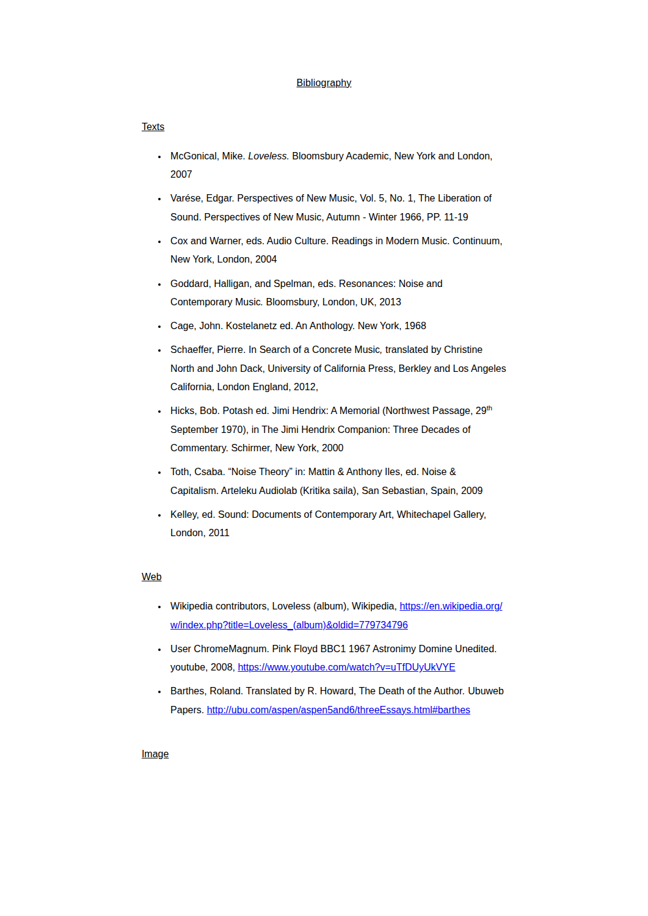Bibliography
Texts
McGonical, Mike. Loveless. Bloomsbury Academic, New York and London, 2007
Varése, Edgar. Perspectives of New Music, Vol. 5, No. 1, The Liberation of Sound. Perspectives of New Music, Autumn - Winter 1966, PP. 11-19
Cox and Warner, eds. Audio Culture. Readings in Modern Music. Continuum, New York, London, 2004
Goddard, Halligan, and Spelman, eds. Resonances: Noise and Contemporary Music. Bloomsbury, London, UK, 2013
Cage, John. Kostelanetz ed. An Anthology. New York, 1968
Schaeffer, Pierre. In Search of a Concrete Music, translated by Christine North and John Dack, University of California Press, Berkley and Los Angeles California, London England, 2012,
Hicks, Bob. Potash ed. Jimi Hendrix: A Memorial (Northwest Passage, 29th September 1970), in The Jimi Hendrix Companion: Three Decades of Commentary. Schirmer, New York, 2000
Toth, Csaba. “Noise Theory” in: Mattin & Anthony Iles, ed. Noise & Capitalism. Arteleku Audiolab (Kritika saila), San Sebastian, Spain, 2009
Kelley, ed. Sound: Documents of Contemporary Art, Whitechapel Gallery, London, 2011
Web
Wikipedia contributors, Loveless (album), Wikipedia, https://en.wikipedia.org/w/index.php?title=Loveless_(album)&oldid=779734796
User ChromeMagnum. Pink Floyd BBC1 1967 Astronimy Domine Unedited. youtube, 2008, https://www.youtube.com/watch?v=uTfDUyUkVYE
Barthes, Roland. Translated by R. Howard, The Death of the Author. Ubuweb Papers. http://ubu.com/aspen/aspen5and6/threeEssays.html#barthes
Image